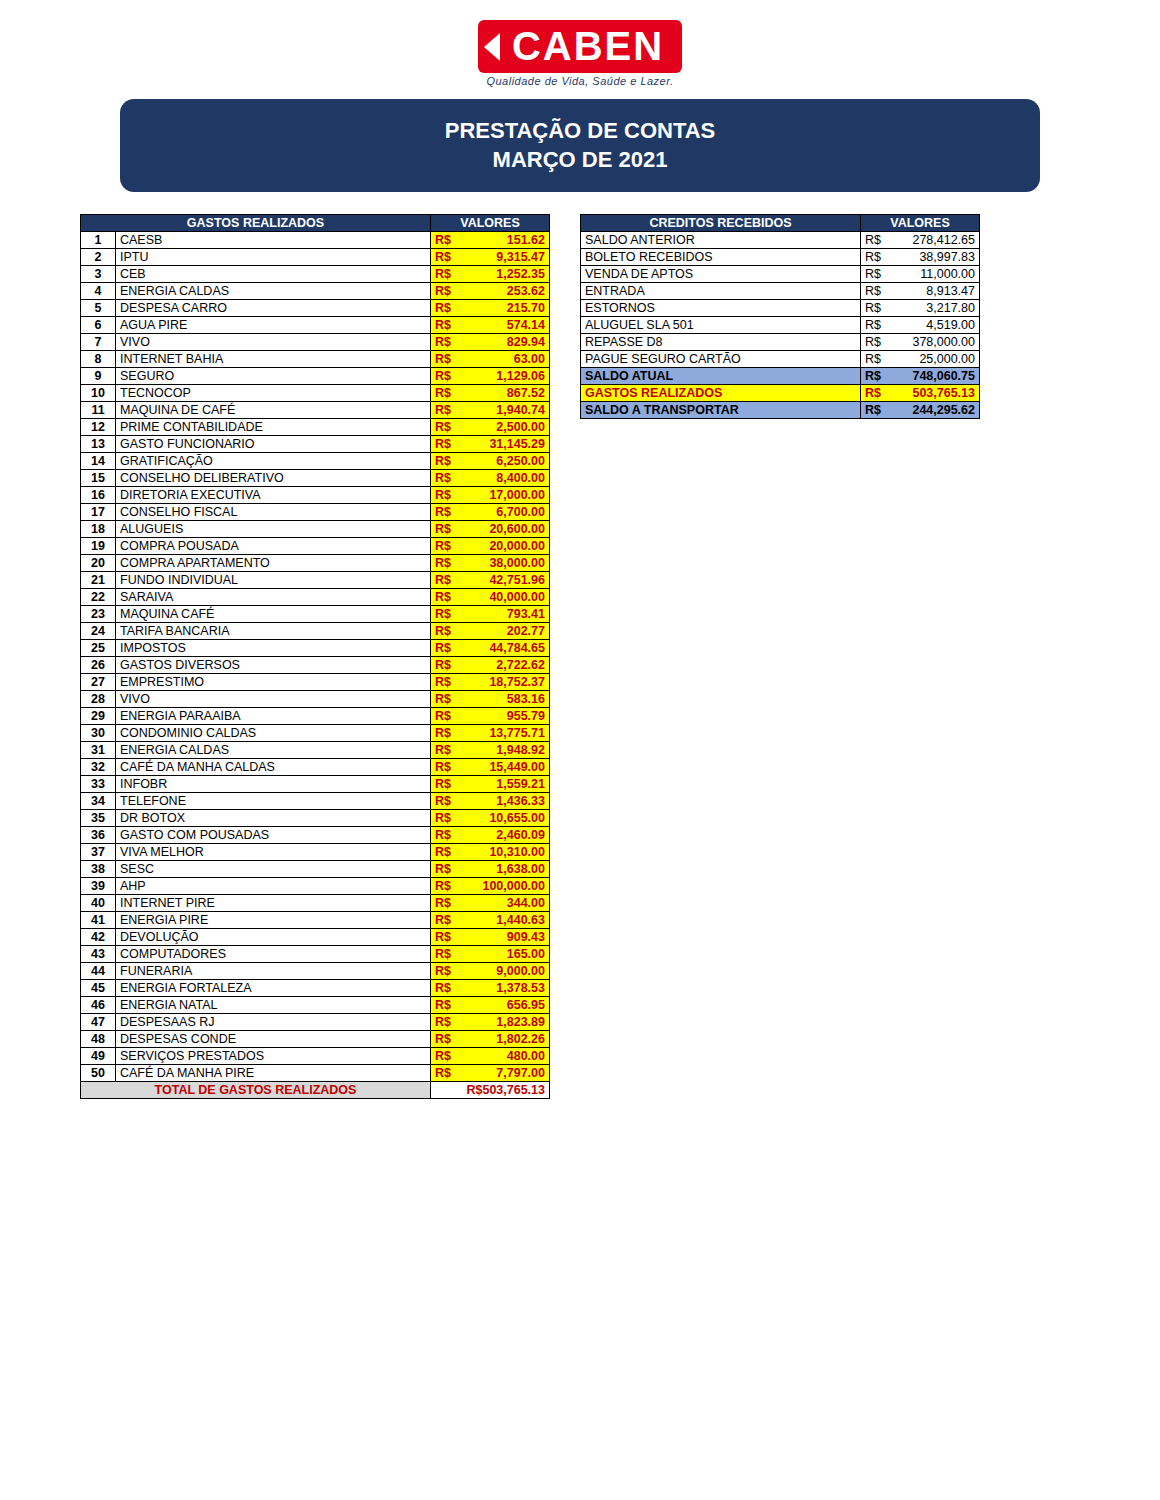CABEN
Qualidade de Vida, Saúde e Lazer.
PRESTAÇÃO DE CONTAS
MARÇO DE 2021
| GASTOS REALIZADOS | VALORES |
| --- | --- |
| 1 | CAESB | R$ 151.62 |
| 2 | IPTU | R$ 9,315.47 |
| 3 | CEB | R$ 1,252.35 |
| 4 | ENERGIA CALDAS | R$ 253.62 |
| 5 | DESPESA CARRO | R$ 215.70 |
| 6 | AGUA PIRE | R$ 574.14 |
| 7 | VIVO | R$ 829.94 |
| 8 | INTERNET BAHIA | R$ 63.00 |
| 9 | SEGURO | R$ 1,129.06 |
| 10 | TECNOCOP | R$ 867.52 |
| 11 | MAQUINA DE CAFÉ | R$ 1,940.74 |
| 12 | PRIME CONTABILIDADE | R$ 2,500.00 |
| 13 | GASTO FUNCIONARIO | R$ 31,145.29 |
| 14 | GRATIFICAÇÃO | R$ 6,250.00 |
| 15 | CONSELHO DELIBERATIVO | R$ 8,400.00 |
| 16 | DIRETORIA EXECUTIVA | R$ 17,000.00 |
| 17 | CONSELHO FISCAL | R$ 6,700.00 |
| 18 | ALUGUEIS | R$ 20,600.00 |
| 19 | COMPRA POUSADA | R$ 20,000.00 |
| 20 | COMPRA APARTAMENTO | R$ 38,000.00 |
| 21 | FUNDO INDIVIDUAL | R$ 42,751.96 |
| 22 | SARAIVA | R$ 40,000.00 |
| 23 | MAQUINA CAFÉ | R$ 793.41 |
| 24 | TARIFA BANCARIA | R$ 202.77 |
| 25 | IMPOSTOS | R$ 44,784.65 |
| 26 | GASTOS DIVERSOS | R$ 2,722.62 |
| 27 | EMPRESTIMO | R$ 18,752.37 |
| 28 | VIVO | R$ 583.16 |
| 29 | ENERGIA PARAAIBA | R$ 955.79 |
| 30 | CONDOMINIO CALDAS | R$ 13,775.71 |
| 31 | ENERGIA CALDAS | R$ 1,948.92 |
| 32 | CAFÉ DA MANHA CALDAS | R$ 15,449.00 |
| 33 | INFOBR | R$ 1,559.21 |
| 34 | TELEFONE | R$ 1,436.33 |
| 35 | DR BOTOX | R$ 10,655.00 |
| 36 | GASTO COM POUSADAS | R$ 2,460.09 |
| 37 | VIVA MELHOR | R$ 10,310.00 |
| 38 | SESC | R$ 1,638.00 |
| 39 | AHP | R$ 100,000.00 |
| 40 | INTERNET PIRE | R$ 344.00 |
| 41 | ENERGIA PIRE | R$ 1,440.63 |
| 42 | DEVOLUÇÃO | R$ 909.43 |
| 43 | COMPUTADORES | R$ 165.00 |
| 44 | FUNERARIA | R$ 9,000.00 |
| 45 | ENERGIA FORTALEZA | R$ 1,378.53 |
| 46 | ENERGIA NATAL | R$ 656.95 |
| 47 | DESPESAAS RJ | R$ 1,823.89 |
| 48 | DESPESAS CONDE | R$ 1,802.26 |
| 49 | SERVIÇOS PRESTADOS | R$ 480.00 |
| 50 | CAFÉ DA MANHA PIRE | R$ 7,797.00 |
| TOTAL DE GASTOS REALIZADOS | R$ 503,765.13 |
| CREDITOS RECEBIDOS | VALORES |
| --- | --- |
| SALDO ANTERIOR | R$ 278,412.65 |
| BOLETO RECEBIDOS | R$ 38,997.83 |
| VENDA DE APTOS | R$ 11,000.00 |
| ENTRADA | R$ 8,913.47 |
| ESTORNOS | R$ 3,217.80 |
| ALUGUEL SLA 501 | R$ 4,519.00 |
| REPASSE D8 | R$ 378,000.00 |
| PAGUE SEGURO CARTÃO | R$ 25,000.00 |
| SALDO ATUAL | R$ 748,060.75 |
| GASTOS REALIZADOS | R$ 503,765.13 |
| SALDO A TRANSPORTAR | R$ 244,295.62 |